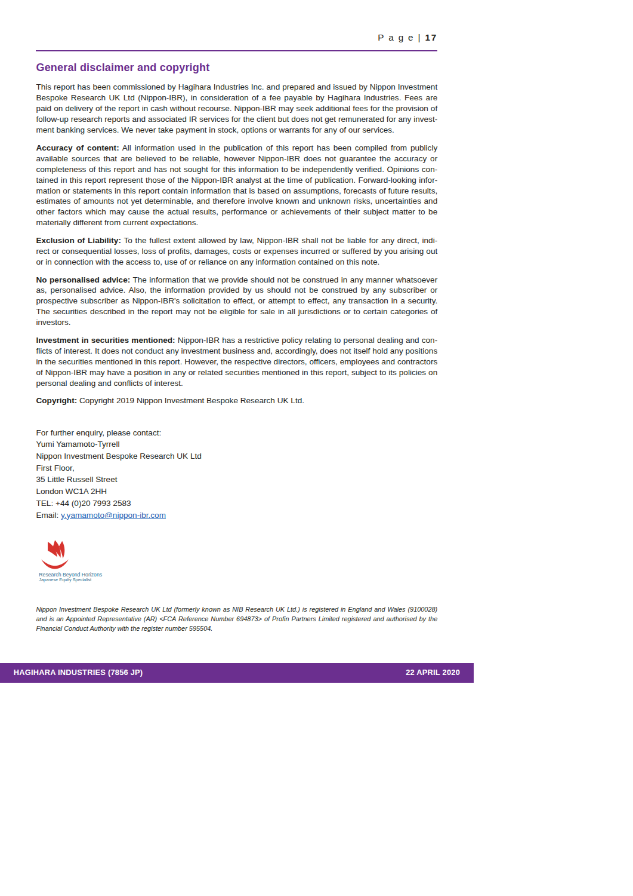P a g e | 17
General disclaimer and copyright
This report has been commissioned by Hagihara Industries Inc. and prepared and issued by Nippon Investment Bespoke Research UK Ltd (Nippon-IBR), in consideration of a fee payable by Hagihara Industries. Fees are paid on delivery of the report in cash without recourse. Nippon-IBR may seek additional fees for the provision of follow-up research reports and associated IR services for the client but does not get remunerated for any investment banking services. We never take payment in stock, options or warrants for any of our services.
Accuracy of content: All information used in the publication of this report has been compiled from publicly available sources that are believed to be reliable, however Nippon-IBR does not guarantee the accuracy or completeness of this report and has not sought for this information to be independently verified. Opinions contained in this report represent those of the Nippon-IBR analyst at the time of publication. Forward-looking information or statements in this report contain information that is based on assumptions, forecasts of future results, estimates of amounts not yet determinable, and therefore involve known and unknown risks, uncertainties and other factors which may cause the actual results, performance or achievements of their subject matter to be materially different from current expectations.
Exclusion of Liability: To the fullest extent allowed by law, Nippon-IBR shall not be liable for any direct, indirect or consequential losses, loss of profits, damages, costs or expenses incurred or suffered by you arising out or in connection with the access to, use of or reliance on any information contained on this note.
No personalised advice: The information that we provide should not be construed in any manner whatsoever as, personalised advice. Also, the information provided by us should not be construed by any subscriber or prospective subscriber as Nippon-IBR's solicitation to effect, or attempt to effect, any transaction in a security. The securities described in the report may not be eligible for sale in all jurisdictions or to certain categories of investors.
Investment in securities mentioned: Nippon-IBR has a restrictive policy relating to personal dealing and conflicts of interest. It does not conduct any investment business and, accordingly, does not itself hold any positions in the securities mentioned in this report. However, the respective directors, officers, employees and contractors of Nippon-IBR may have a position in any or related securities mentioned in this report, subject to its policies on personal dealing and conflicts of interest.
Copyright: Copyright 2019 Nippon Investment Bespoke Research UK Ltd.
For further enquiry, please contact:
Yumi Yamamoto-Tyrrell
Nippon Investment Bespoke Research UK Ltd
First Floor,
35 Little Russell Street
London WC1A 2HH
TEL: +44 (0)20 7993 2583
Email: y.yamamoto@nippon-ibr.com
Research Beyond Horizons Japanese Equity Specialist
Nippon Investment Bespoke Research UK Ltd (formerly known as NIB Research UK Ltd.) is registered in England and Wales (9100028) and is an Appointed Representative (AR) <FCA Reference Number 694873> of Profin Partners Limited registered and authorised by the Financial Conduct Authority with the register number 595504.
HAGIHARA INDUSTRIES (7856 JP) 22 APRIL 2020